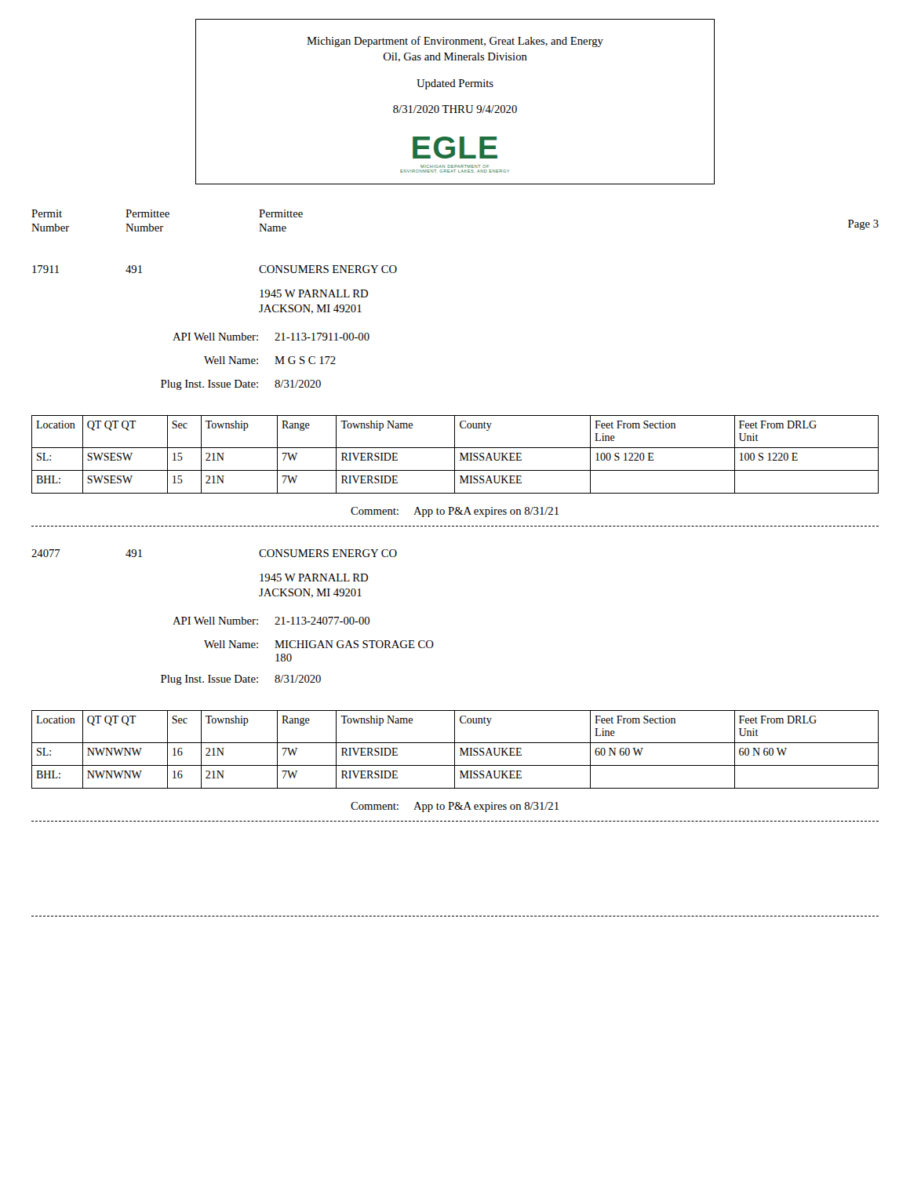Michigan Department of Environment, Great Lakes, and Energy
Oil, Gas and Minerals Division
Updated Permits
8/31/2020 THRU 9/4/2020
EGLE
MICHIGAN DEPARTMENT OF
ENVIRONMENT, GREAT LAKES, AND ENERGY
Permit Number
Permittee Number
Permittee Name
Page 3
17911
491
CONSUMERS ENERGY CO
1945 W PARNALL RD
JACKSON, MI 49201
API Well Number: 21-113-17911-00-00
Well Name: M G S C 172
Plug Inst. Issue Date: 8/31/2020
| Location | QT QT QT | Sec | Township | Range | Township Name | County | Feet From Section Line | Feet From DRLG Unit |
| --- | --- | --- | --- | --- | --- | --- | --- | --- |
| SL: | SWSESW | 15 | 21N | 7W | RIVERSIDE | MISSAUKEE | 100 S 1220 E | 100 S 1220 E |
| BHL: | SWSESW | 15 | 21N | 7W | RIVERSIDE | MISSAUKEE | | |
Comment: App to P&A expires on 8/31/21
24077
491
CONSUMERS ENERGY CO
1945 W PARNALL RD
JACKSON, MI 49201
API Well Number: 21-113-24077-00-00
Well Name: MICHIGAN GAS STORAGE CO
180
Plug Inst. Issue Date: 8/31/2020
| Location | QT QT QT | Sec | Township | Range | Township Name | County | Feet From Section Line | Feet From DRLG Unit |
| --- | --- | --- | --- | --- | --- | --- | --- | --- |
| SL: | NWNWNW | 16 | 21N | 7W | RIVERSIDE | MISSAUKEE | 60 N 60 W | 60 N 60 W |
| BHL: | NWNWNW | 16 | 21N | 7W | RIVERSIDE | MISSAUKEE | | |
Comment: App to P&A expires on 8/31/21